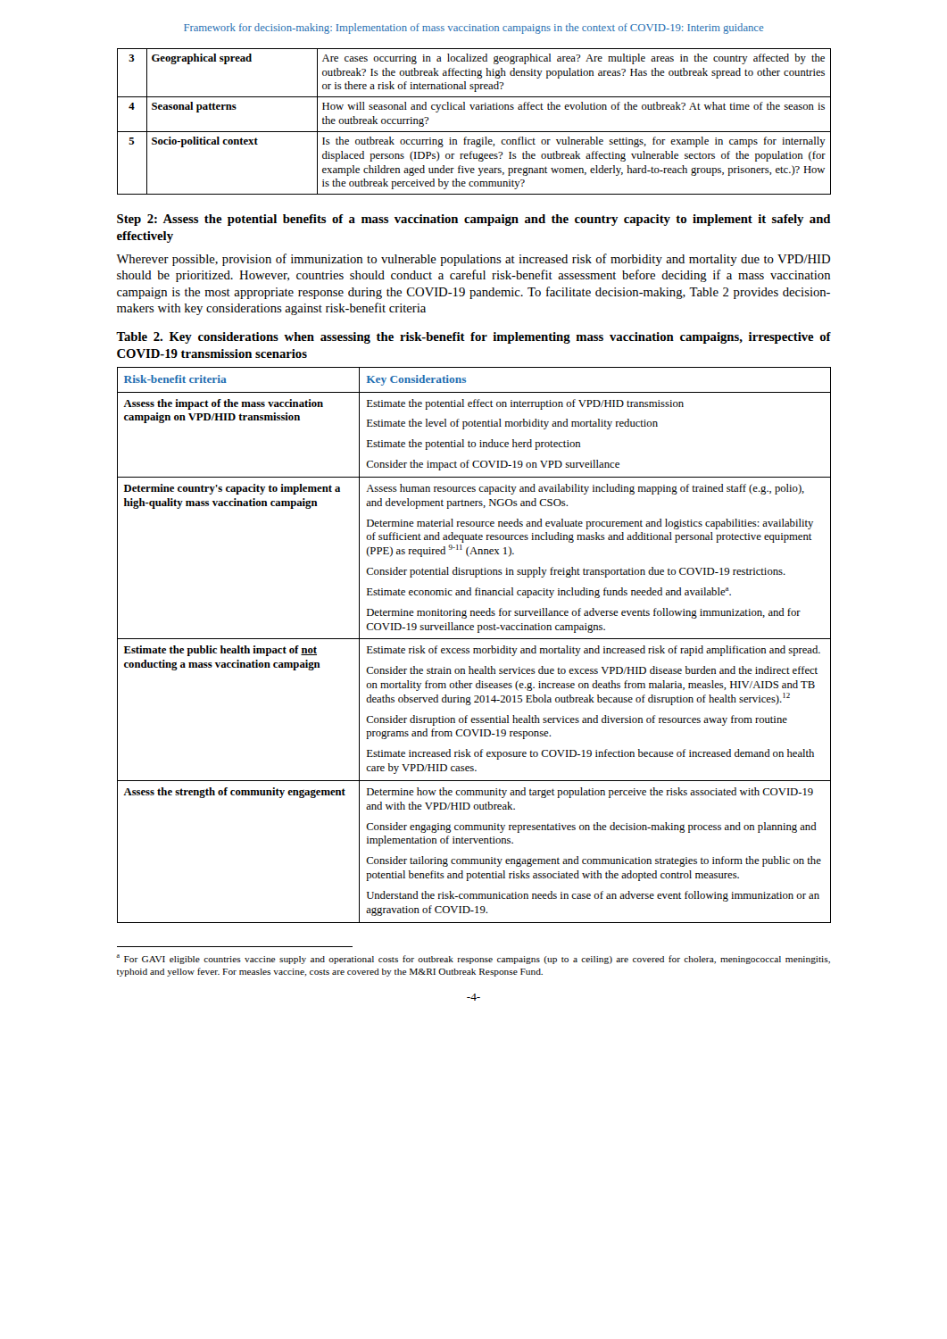Framework for decision-making: Implementation of mass vaccination campaigns in the context of COVID-19: Interim guidance
| 3 | Geographical spread | Are cases occurring in a localized geographical area? Are multiple areas in the country affected by the outbreak? Is the outbreak affecting high density population areas? Has the outbreak spread to other countries or is there a risk of international spread? |
| 4 | Seasonal patterns | How will seasonal and cyclical variations affect the evolution of the outbreak? At what time of the season is the outbreak occurring? |
| 5 | Socio-political context | Is the outbreak occurring in fragile, conflict or vulnerable settings, for example in camps for internally displaced persons (IDPs) or refugees? Is the outbreak affecting vulnerable sectors of the population (for example children aged under five years, pregnant women, elderly, hard-to-reach groups, prisoners, etc.)? How is the outbreak perceived by the community? |
Step 2: Assess the potential benefits of a mass vaccination campaign and the country capacity to implement it safely and effectively
Wherever possible, provision of immunization to vulnerable populations at increased risk of morbidity and mortality due to VPD/HID should be prioritized. However, countries should conduct a careful risk-benefit assessment before deciding if a mass vaccination campaign is the most appropriate response during the COVID-19 pandemic. To facilitate decision-making, Table 2 provides decision-makers with key considerations against risk-benefit criteria
Table 2. Key considerations when assessing the risk-benefit for implementing mass vaccination campaigns, irrespective of COVID-19 transmission scenarios
| Risk-benefit criteria | Key Considerations |
| --- | --- |
| Assess the impact of the mass vaccination campaign on VPD/HID transmission | Estimate the potential effect on interruption of VPD/HID transmission Estimate the level of potential morbidity and mortality reduction Estimate the potential to induce herd protection Consider the impact of COVID-19 on VPD surveillance |
| Determine country's capacity to implement a high-quality mass vaccination campaign | Assess human resources capacity and availability including mapping of trained staff (e.g., polio), and development partners, NGOs and CSOs. Determine material resource needs and evaluate procurement and logistics capabilities: availability of sufficient and adequate resources including masks and additional personal protective equipment (PPE) as required 9-11 (Annex 1). Consider potential disruptions in supply freight transportation due to COVID-19 restrictions. Estimate economic and financial capacity including funds needed and available a . Determine monitoring needs for surveillance of adverse events following immunization, and for COVID-19 surveillance post-vaccination campaigns. |
| Estimate the public health impact of not conducting a mass vaccination campaign | Estimate risk of excess morbidity and mortality and increased risk of rapid amplification and spread. Consider the strain on health services due to excess VPD/HID disease burden and the indirect effect on mortality from other diseases (e.g. increase on deaths from malaria, measles, HIV/AIDS and TB deaths observed during 2014-2015 Ebola outbreak because of disruption of health services). 12 Consider disruption of essential health services and diversion of resources away from routine programs and from COVID-19 response. Estimate increased risk of exposure to COVID-19 infection because of increased demand on health care by VPD/HID cases. |
| Assess the strength of community engagement | Determine how the community and target population perceive the risks associated with COVID-19 and with the VPD/HID outbreak. Consider engaging community representatives on the decision-making process and on planning and implementation of interventions. Consider tailoring community engagement and communication strategies to inform the public on the potential benefits and potential risks associated with the adopted control measures. Understand the risk-communication needs in case of an adverse event following immunization or an aggravation of COVID-19. |
a For GAVI eligible countries vaccine supply and operational costs for outbreak response campaigns (up to a ceiling) are covered for cholera, meningococcal meningitis, typhoid and yellow fever. For measles vaccine, costs are covered by the M&RI Outbreak Response Fund.
-4-